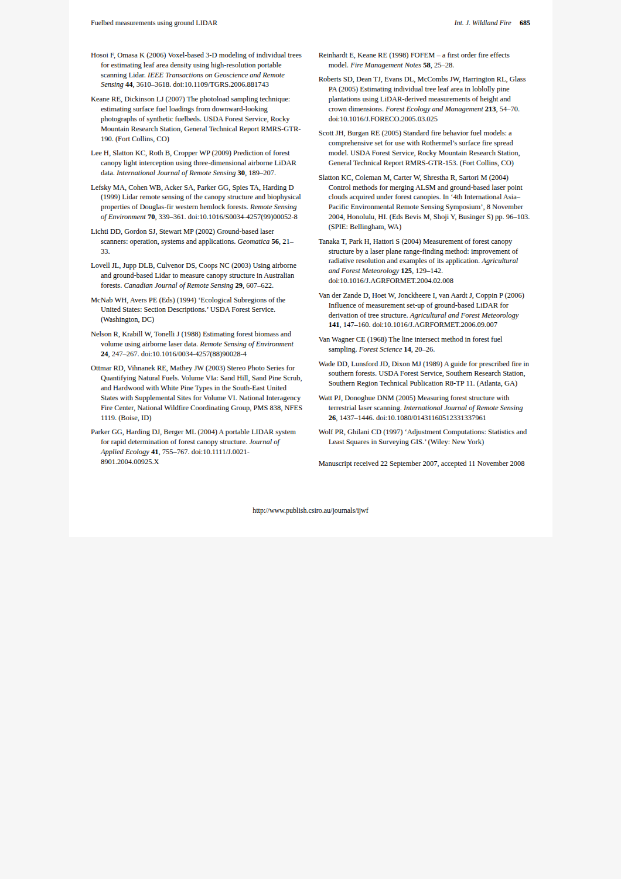Fuelbed measurements using ground LIDAR
Int. J. Wildland Fire 685
Hosoi F, Omasa K (2006) Voxel-based 3-D modeling of individual trees for estimating leaf area density using high-resolution portable scanning Lidar. IEEE Transactions on Geoscience and Remote Sensing 44, 3610–3618. doi:10.1109/TGRS.2006.881743
Keane RE, Dickinson LJ (2007) The photoload sampling technique: estimating surface fuel loadings from downward-looking photographs of synthetic fuelbeds. USDA Forest Service, Rocky Mountain Research Station, General Technical Report RMRS-GTR-190. (Fort Collins, CO)
Lee H, Slatton KC, Roth B, Cropper WP (2009) Prediction of forest canopy light interception using three-dimensional airborne LiDAR data. International Journal of Remote Sensing 30, 189–207.
Lefsky MA, Cohen WB, Acker SA, Parker GG, Spies TA, Harding D (1999) Lidar remote sensing of the canopy structure and biophysical properties of Douglas-fir western hemlock forests. Remote Sensing of Environment 70, 339–361. doi:10.1016/S0034-4257(99)00052-8
Lichti DD, Gordon SJ, Stewart MP (2002) Ground-based laser scanners: operation, systems and applications. Geomatica 56, 21–33.
Lovell JL, Jupp DLB, Culvenor DS, Coops NC (2003) Using airborne and ground-based Lidar to measure canopy structure in Australian forests. Canadian Journal of Remote Sensing 29, 607–622.
McNab WH, Avers PE (Eds) (1994) ‘Ecological Subregions of the United States: Section Descriptions.’ USDA Forest Service. (Washington, DC)
Nelson R, Krabill W, Tonelli J (1988) Estimating forest biomass and volume using airborne laser data. Remote Sensing of Environment 24, 247–267. doi:10.1016/0034-4257(88)90028-4
Ottmar RD, Vihnanek RE, Mathey JW (2003) Stereo Photo Series for Quantifying Natural Fuels. Volume VIa: Sand Hill, Sand Pine Scrub, and Hardwood with White Pine Types in the South-East United States with Supplemental Sites for Volume VI. National Interagency Fire Center, National Wildfire Coordinating Group, PMS 838, NFES 1119. (Boise, ID)
Parker GG, Harding DJ, Berger ML (2004) A portable LIDAR system for rapid determination of forest canopy structure. Journal of Applied Ecology 41, 755–767. doi:10.1111/J.0021-8901.2004.00925.X
Reinhardt E, Keane RE (1998) FOFEM – a first order fire effects model. Fire Management Notes 58, 25–28.
Roberts SD, Dean TJ, Evans DL, McCombs JW, Harrington RL, Glass PA (2005) Estimating individual tree leaf area in loblolly pine plantations using LiDAR-derived measurements of height and crown dimensions. Forest Ecology and Management 213, 54–70. doi:10.1016/J.FORECO.2005.03.025
Scott JH, Burgan RE (2005) Standard fire behavior fuel models: a comprehensive set for use with Rothermel’s surface fire spread model. USDA Forest Service, Rocky Mountain Research Station, General Technical Report RMRS-GTR-153. (Fort Collins, CO)
Slatton KC, Coleman M, Carter W, Shrestha R, Sartori M (2004) Control methods for merging ALSM and ground-based laser point clouds acquired under forest canopies. In ‘4th International Asia–Pacific Environmental Remote Sensing Symposium’, 8 November 2004, Honolulu, HI. (Eds Bevis M, Shoji Y, Businger S) pp. 96–103. (SPIE: Bellingham, WA)
Tanaka T, Park H, Hattori S (2004) Measurement of forest canopy structure by a laser plane range-finding method: improvement of radiative resolution and examples of its application. Agricultural and Forest Meteorology 125, 129–142. doi:10.1016/J.AGRFORMET.2004.02.008
Van der Zande D, Hoet W, Jonckheere I, van Aardt J, Coppin P (2006) Influence of measurement set-up of ground-based LiDAR for derivation of tree structure. Agricultural and Forest Meteorology 141, 147–160. doi:10.1016/J.AGRFORMET.2006.09.007
Van Wagner CE (1968) The line intersect method in forest fuel sampling. Forest Science 14, 20–26.
Wade DD, Lunsford JD, Dixon MJ (1989) A guide for prescribed fire in southern forests. USDA Forest Service, Southern Research Station, Southern Region Technical Publication R8-TP 11. (Atlanta, GA)
Watt PJ, Donoghue DNM (2005) Measuring forest structure with terrestrial laser scanning. International Journal of Remote Sensing 26, 1437–1446. doi:10.1080/01431160512331337961
Wolf PR, Ghilani CD (1997) ‘Adjustment Computations: Statistics and Least Squares in Surveying GIS.’ (Wiley: New York)
Manuscript received 22 September 2007, accepted 11 November 2008
http://www.publish.csiro.au/journals/ijwf